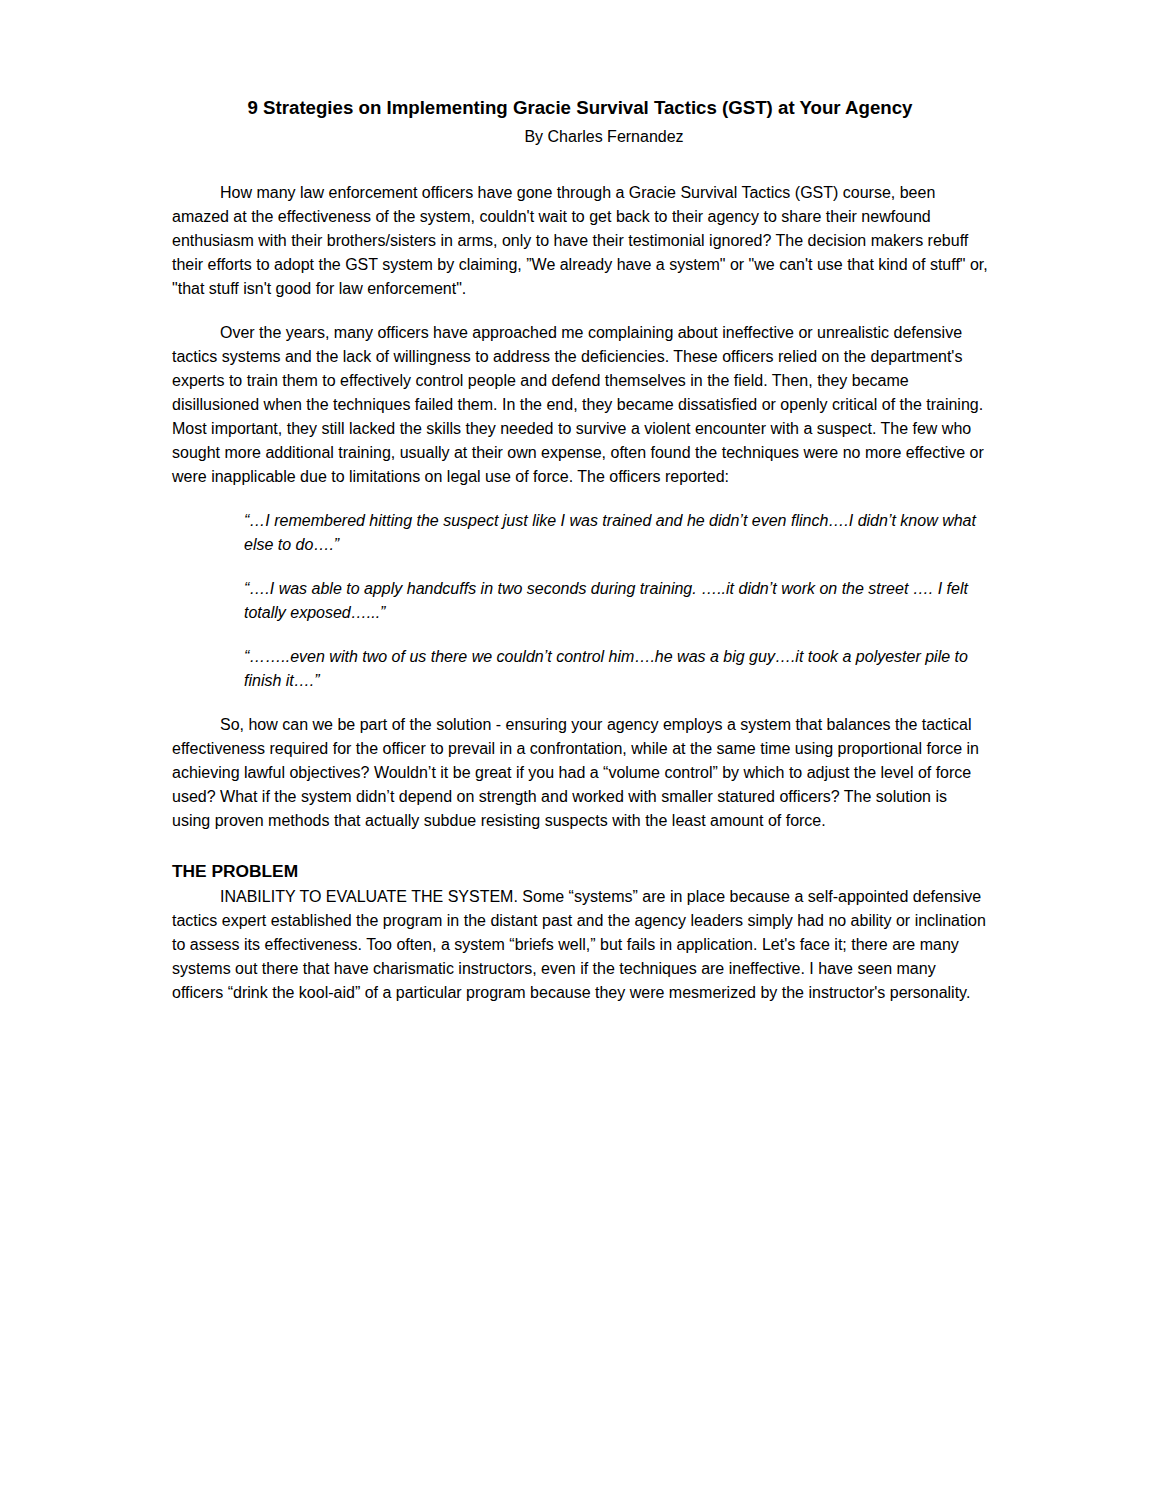9 Strategies on Implementing Gracie Survival Tactics (GST) at Your Agency
By Charles Fernandez
How many law enforcement officers have gone through a Gracie Survival Tactics (GST) course, been amazed at the effectiveness of the system, couldn't wait to get back to their agency to share their newfound enthusiasm with their brothers/sisters in arms, only to have their testimonial ignored? The decision makers rebuff their efforts to adopt the GST system by claiming, ”We already have a system" or "we can't use that kind of stuff" or, "that stuff isn't good for law enforcement".
Over the years, many officers have approached me complaining about ineffective or unrealistic defensive tactics systems and the lack of willingness to address the deficiencies. These officers relied on the department's experts to train them to effectively control people and defend themselves in the field. Then, they became disillusioned when the techniques failed them. In the end, they became dissatisfied or openly critical of the training. Most important, they still lacked the skills they needed to survive a violent encounter with a suspect. The few who sought more additional training, usually at their own expense, often found the techniques were no more effective or were inapplicable due to limitations on legal use of force. The officers reported:
“…I remembered hitting the suspect just like I was trained and he didn’t even flinch….I didn’t know what else to do….”
“….I was able to apply handcuffs in two seconds during training. …..it didn’t work on the street …. I felt totally exposed…...”
“……..even with two of us there we couldn’t control him….he was a big guy….it took a polyester pile to finish it….”
So, how can we be part of the solution - ensuring your agency employs a system that balances the tactical effectiveness required for the officer to prevail in a confrontation, while at the same time using proportional force in achieving lawful objectives? Wouldn’t it be great if you had a “volume control” by which to adjust the level of force used? What if the system didn’t depend on strength and worked with smaller statured officers? The solution is using proven methods that actually subdue resisting suspects with the least amount of force.
The Problem
INABILITY TO EVALUATE THE SYSTEM. Some “systems” are in place because a self-appointed defensive tactics expert established the program in the distant past and the agency leaders simply had no ability or inclination to assess its effectiveness. Too often, a system “briefs well,” but fails in application. Let's face it; there are many systems out there that have charismatic instructors, even if the techniques are ineffective. I have seen many officers “drink the kool-aid” of a particular program because they were mesmerized by the instructor's personality.